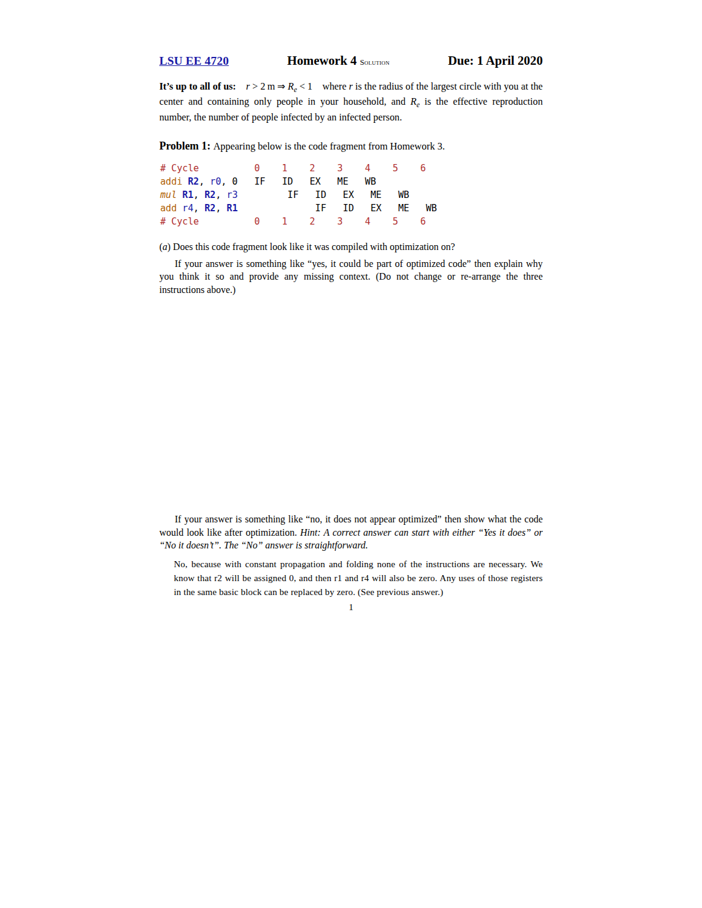LSU EE 4720
Homework 4 Solution
Due: 1 April 2020
It’s up to all of us: r > 2 m ⇒ Re < 1 where r is the radius of the largest circle with you at the center and containing only people in your household, and Re is the effective reproduction number, the number of people infected by an infected person.
Problem 1: Appearing below is the code fragment from Homework 3.
# Cycle          0    1    2    3    4    5    6
addi R2, r0, 0   IF   ID   EX   ME   WB
mul R1, R2, r3         IF   ID   EX   ME   WB
add r4, R2, R1              IF   ID   EX   ME   WB
# Cycle          0    1    2    3    4    5    6
(a) Does this code fragment look like it was compiled with optimization on?
If your answer is something like “yes, it could be part of optimized code” then explain why you think it so and provide any missing context. (Do not change or re-arrange the three instructions above.)
If your answer is something like “no, it does not appear optimized” then show what the code would look like after optimization. Hint: A correct answer can start with either “Yes it does” or “No it doesn’t”. The “No” answer is straightforward.
No, because with constant propagation and folding none of the instructions are necessary. We know that r2 will be assigned 0, and then r1 and r4 will also be zero. Any uses of those registers in the same basic block can be replaced by zero. (See previous answer.)
1